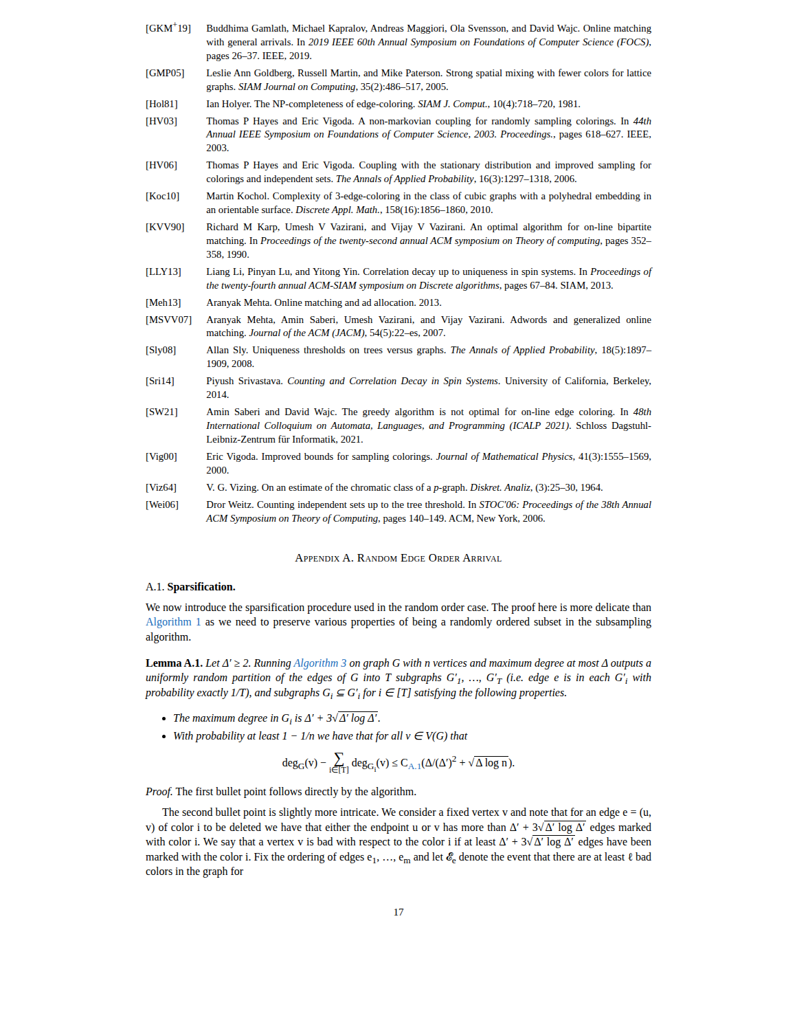[GKM+19]
Buddhima Gamlath, Michael Kapralov, Andreas Maggiori, Ola Svensson, and David Wajc. Online matching with general arrivals. In 2019 IEEE 60th Annual Symposium on Foundations of Computer Science (FOCS), pages 26–37. IEEE, 2019.
[GMP05]
Leslie Ann Goldberg, Russell Martin, and Mike Paterson. Strong spatial mixing with fewer colors for lattice graphs. SIAM Journal on Computing, 35(2):486–517, 2005.
[Hol81]
Ian Holyer. The NP-completeness of edge-coloring. SIAM J. Comput., 10(4):718–720, 1981.
[HV03]
Thomas P Hayes and Eric Vigoda. A non-markovian coupling for randomly sampling colorings. In 44th Annual IEEE Symposium on Foundations of Computer Science, 2003. Proceedings., pages 618–627. IEEE, 2003.
[HV06]
Thomas P Hayes and Eric Vigoda. Coupling with the stationary distribution and improved sampling for colorings and independent sets. The Annals of Applied Probability, 16(3):1297–1318, 2006.
[Koc10]
Martin Kochol. Complexity of 3-edge-coloring in the class of cubic graphs with a polyhedral embedding in an orientable surface. Discrete Appl. Math., 158(16):1856–1860, 2010.
[KVV90]
Richard M Karp, Umesh V Vazirani, and Vijay V Vazirani. An optimal algorithm for on-line bipartite matching. In Proceedings of the twenty-second annual ACM symposium on Theory of computing, pages 352–358, 1990.
[LLY13]
Liang Li, Pinyan Lu, and Yitong Yin. Correlation decay up to uniqueness in spin systems. In Proceedings of the twenty-fourth annual ACM-SIAM symposium on Discrete algorithms, pages 67–84. SIAM, 2013.
[Meh13]
Aranyak Mehta. Online matching and ad allocation. 2013.
[MSVV07]
Aranyak Mehta, Amin Saberi, Umesh Vazirani, and Vijay Vazirani. Adwords and generalized online matching. Journal of the ACM (JACM), 54(5):22–es, 2007.
[Sly08]
Allan Sly. Uniqueness thresholds on trees versus graphs. The Annals of Applied Probability, 18(5):1897–1909, 2008.
[Sri14]
Piyush Srivastava. Counting and Correlation Decay in Spin Systems. University of California, Berkeley, 2014.
[SW21]
Amin Saberi and David Wajc. The greedy algorithm is not optimal for on-line edge coloring. In 48th International Colloquium on Automata, Languages, and Programming (ICALP 2021). Schloss Dagstuhl-Leibniz-Zentrum für Informatik, 2021.
[Vig00]
Eric Vigoda. Improved bounds for sampling colorings. Journal of Mathematical Physics, 41(3):1555–1569, 2000.
[Viz64]
V. G. Vizing. On an estimate of the chromatic class of a p-graph. Diskret. Analiz, (3):25–30, 1964.
[Wei06]
Dror Weitz. Counting independent sets up to the tree threshold. In STOC'06: Proceedings of the 38th Annual ACM Symposium on Theory of Computing, pages 140–149. ACM, New York, 2006.
Appendix A. Random Edge Order Arrival
A.1. Sparsification.
We now introduce the sparsification procedure used in the random order case. The proof here is more delicate than Algorithm 1 as we need to preserve various properties of being a randomly ordered subset in the subsampling algorithm.
Lemma A.1. Let Δ′ ≥ 2. Running Algorithm 3 on graph G with n vertices and maximum degree at most Δ outputs a uniformly random partition of the edges of G into T subgraphs G′1, …, G′T (i.e. edge e is in each G′i with probability exactly 1/T), and subgraphs Gi ⊆ G′i for i ∈ [T] satisfying the following properties.
The maximum degree in Gi is Δ′ + 3√Δ′ log Δ′.
With probability at least 1 − 1/n we have that for all v ∈ V(G) that
degG(v) − ∑i∈[T] degGi(v) ≤ CA.1(Δ/(Δ′)2 + √Δ log n).
Proof. The first bullet point follows directly by the algorithm.
The second bullet point is slightly more intricate. We consider a fixed vertex v and note that for an edge e = (u, v) of color i to be deleted we have that either the endpoint u or v has more than Δ′ + 3√Δ′ log Δ′ edges marked with color i. We say that a vertex v is bad with respect to the color i if at least Δ′ + 3√Δ′ log Δ′ edges have been marked with the color i. Fix the ordering of edges e1, …, em and let 𝓔e denote the event that there are at least ℓ bad colors in the graph for
17